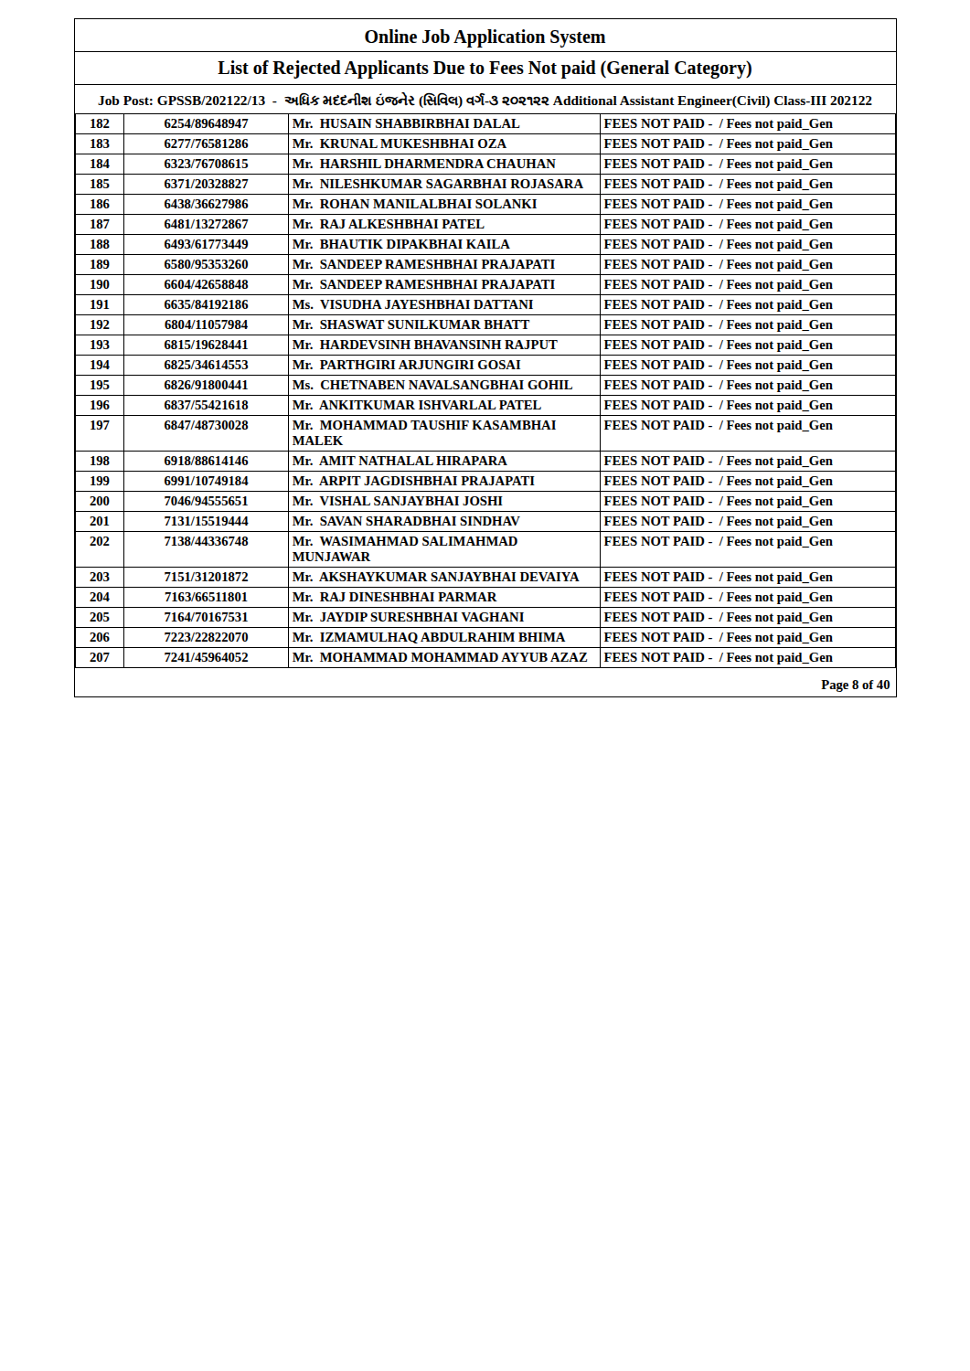Online Job Application System
List of Rejected Applicants Due to Fees Not paid (General Category)
Job Post: GPSSB/202122/13 - અધિક મદદનીશ ઇંજનેર (સિવિલ) વર્ગ-૩ ૨૦૨૧૨૨ Additional Assistant Engineer(Civil) Class-III 202122
| 182 | 6254/89648947 | Mr. HUSAIN SHABBIRBHAI DALAL | FEES NOT PAID - / Fees not paid_Gen |
| 183 | 6277/76581286 | Mr. KRUNAL MUKESHBHAI OZA | FEES NOT PAID - / Fees not paid_Gen |
| 184 | 6323/76708615 | Mr. HARSHIL DHARMENDRA CHAUHAN | FEES NOT PAID - / Fees not paid_Gen |
| 185 | 6371/20328827 | Mr. NILESHKUMAR SAGARBHAI ROJASARA | FEES NOT PAID - / Fees not paid_Gen |
| 186 | 6438/36627986 | Mr. ROHAN MANILALBHAI SOLANKI | FEES NOT PAID - / Fees not paid_Gen |
| 187 | 6481/13272867 | Mr. RAJ ALKESHBHAI PATEL | FEES NOT PAID - / Fees not paid_Gen |
| 188 | 6493/61773449 | Mr. BHAUTIK DIPAKBHAI KAILA | FEES NOT PAID - / Fees not paid_Gen |
| 189 | 6580/95353260 | Mr. SANDEEP RAMESHBHAI PRAJAPATI | FEES NOT PAID - / Fees not paid_Gen |
| 190 | 6604/42658848 | Mr. SANDEEP RAMESHBHAI PRAJAPATI | FEES NOT PAID - / Fees not paid_Gen |
| 191 | 6635/84192186 | Ms. VISUDHA JAYESHBHAI DATTANI | FEES NOT PAID - / Fees not paid_Gen |
| 192 | 6804/11057984 | Mr. SHASWAT SUNILKUMAR BHATT | FEES NOT PAID - / Fees not paid_Gen |
| 193 | 6815/19628441 | Mr. HARDEVSINH BHAVANSINH RAJPUT | FEES NOT PAID - / Fees not paid_Gen |
| 194 | 6825/34614553 | Mr. PARTHGIRI ARJUNGIRI GOSAI | FEES NOT PAID - / Fees not paid_Gen |
| 195 | 6826/91800441 | Ms. CHETNABEN NAVALSANGBHAI GOHIL | FEES NOT PAID - / Fees not paid_Gen |
| 196 | 6837/55421618 | Mr. ANKITKUMAR ISHVARLAL PATEL | FEES NOT PAID - / Fees not paid_Gen |
| 197 | 6847/48730028 | Mr. MOHAMMAD TAUSHIF KASAMBHAI MALEK | FEES NOT PAID - / Fees not paid_Gen |
| 198 | 6918/88614146 | Mr. AMIT NATHALAL HIRAPARA | FEES NOT PAID - / Fees not paid_Gen |
| 199 | 6991/10749184 | Mr. ARPIT JAGDISHBHAI PRAJAPATI | FEES NOT PAID - / Fees not paid_Gen |
| 200 | 7046/94555651 | Mr. VISHAL SANJAYBHAI JOSHI | FEES NOT PAID - / Fees not paid_Gen |
| 201 | 7131/15519444 | Mr. SAVAN SHARADBHAI SINDHAV | FEES NOT PAID - / Fees not paid_Gen |
| 202 | 7138/44336748 | Mr. WASIMAHMAD SALIMAHMAD MUNJAWAR | FEES NOT PAID - / Fees not paid_Gen |
| 203 | 7151/31201872 | Mr. AKSHAYKUMAR SANJAYBHAI DEVAIYA | FEES NOT PAID - / Fees not paid_Gen |
| 204 | 7163/66511801 | Mr. RAJ DINESHBHAI PARMAR | FEES NOT PAID - / Fees not paid_Gen |
| 205 | 7164/70167531 | Mr. JAYDIP SURESHBHAI VAGHANI | FEES NOT PAID - / Fees not paid_Gen |
| 206 | 7223/22822070 | Mr. IZMAMULHAQ ABDULRAHIM BHIMA | FEES NOT PAID - / Fees not paid_Gen |
| 207 | 7241/45964052 | Mr. MOHAMMAD MOHAMMAD AYYUB AZAZ | FEES NOT PAID - / Fees not paid_Gen |
Page 8 of 40